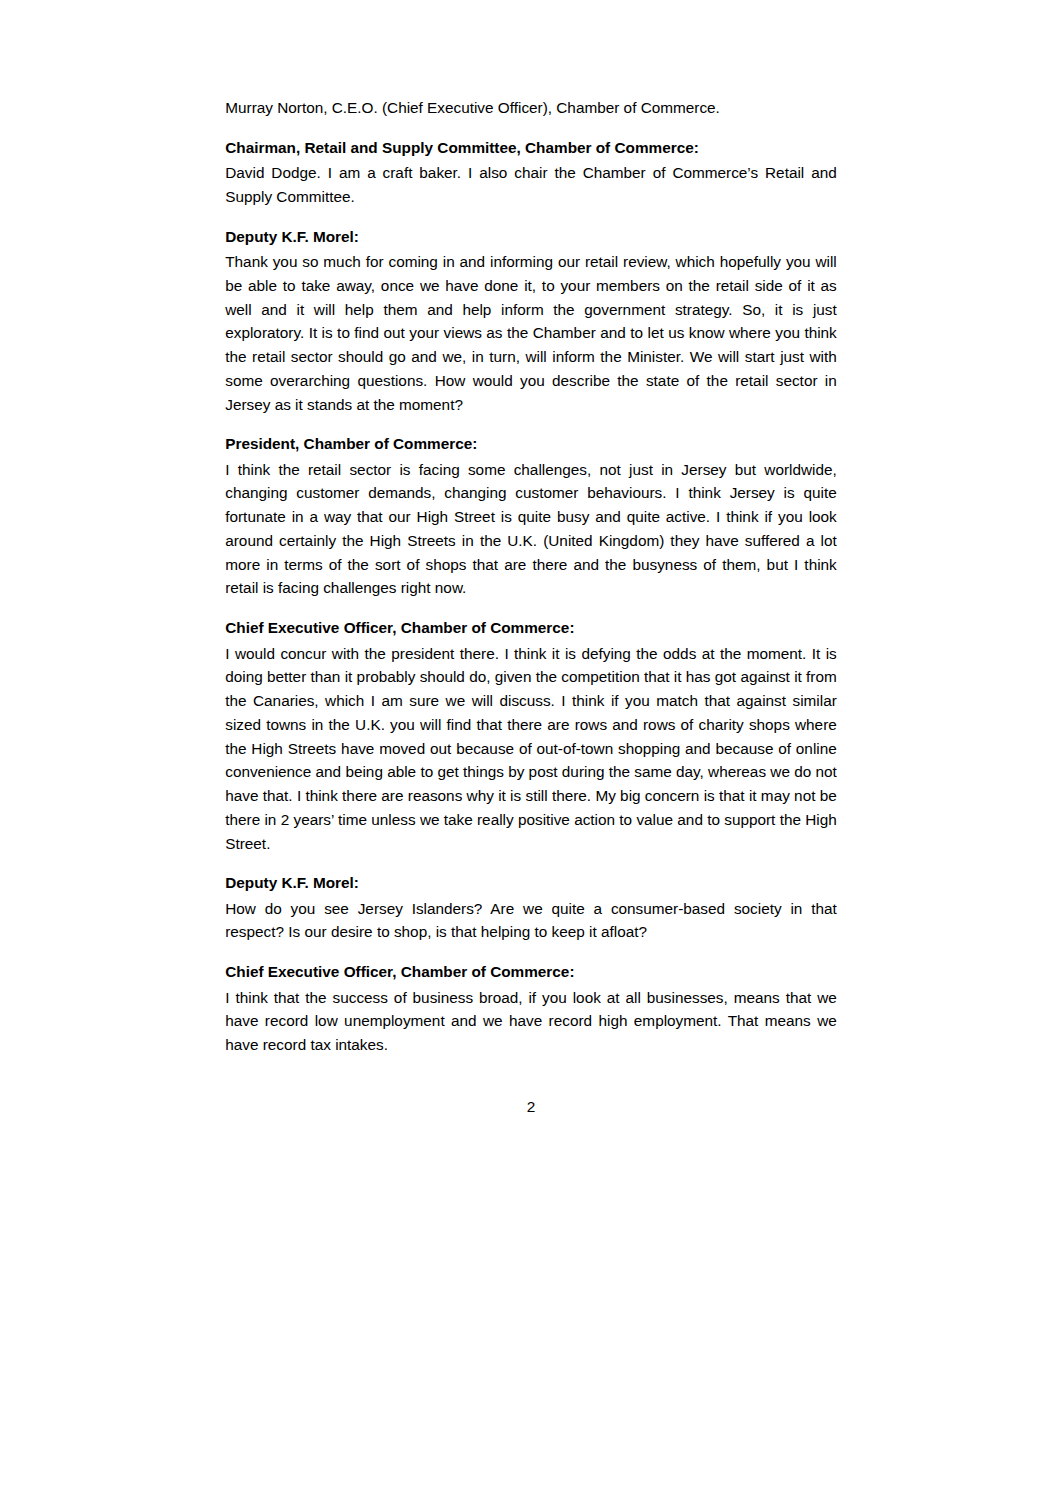Murray Norton, C.E.O. (Chief Executive Officer), Chamber of Commerce.
Chairman, Retail and Supply Committee, Chamber of Commerce:
David Dodge. I am a craft baker. I also chair the Chamber of Commerce’s Retail and Supply Committee.
Deputy K.F. Morel:
Thank you so much for coming in and informing our retail review, which hopefully you will be able to take away, once we have done it, to your members on the retail side of it as well and it will help them and help inform the government strategy. So, it is just exploratory. It is to find out your views as the Chamber and to let us know where you think the retail sector should go and we, in turn, will inform the Minister. We will start just with some overarching questions. How would you describe the state of the retail sector in Jersey as it stands at the moment?
President, Chamber of Commerce:
I think the retail sector is facing some challenges, not just in Jersey but worldwide, changing customer demands, changing customer behaviours. I think Jersey is quite fortunate in a way that our High Street is quite busy and quite active. I think if you look around certainly the High Streets in the U.K. (United Kingdom) they have suffered a lot more in terms of the sort of shops that are there and the busyness of them, but I think retail is facing challenges right now.
Chief Executive Officer, Chamber of Commerce:
I would concur with the president there. I think it is defying the odds at the moment. It is doing better than it probably should do, given the competition that it has got against it from the Canaries, which I am sure we will discuss. I think if you match that against similar sized towns in the U.K. you will find that there are rows and rows of charity shops where the High Streets have moved out because of out-of-town shopping and because of online convenience and being able to get things by post during the same day, whereas we do not have that. I think there are reasons why it is still there. My big concern is that it may not be there in 2 years’ time unless we take really positive action to value and to support the High Street.
Deputy K.F. Morel:
How do you see Jersey Islanders? Are we quite a consumer-based society in that respect? Is our desire to shop, is that helping to keep it afloat?
Chief Executive Officer, Chamber of Commerce:
I think that the success of business broad, if you look at all businesses, means that we have record low unemployment and we have record high employment. That means we have record tax intakes.
2